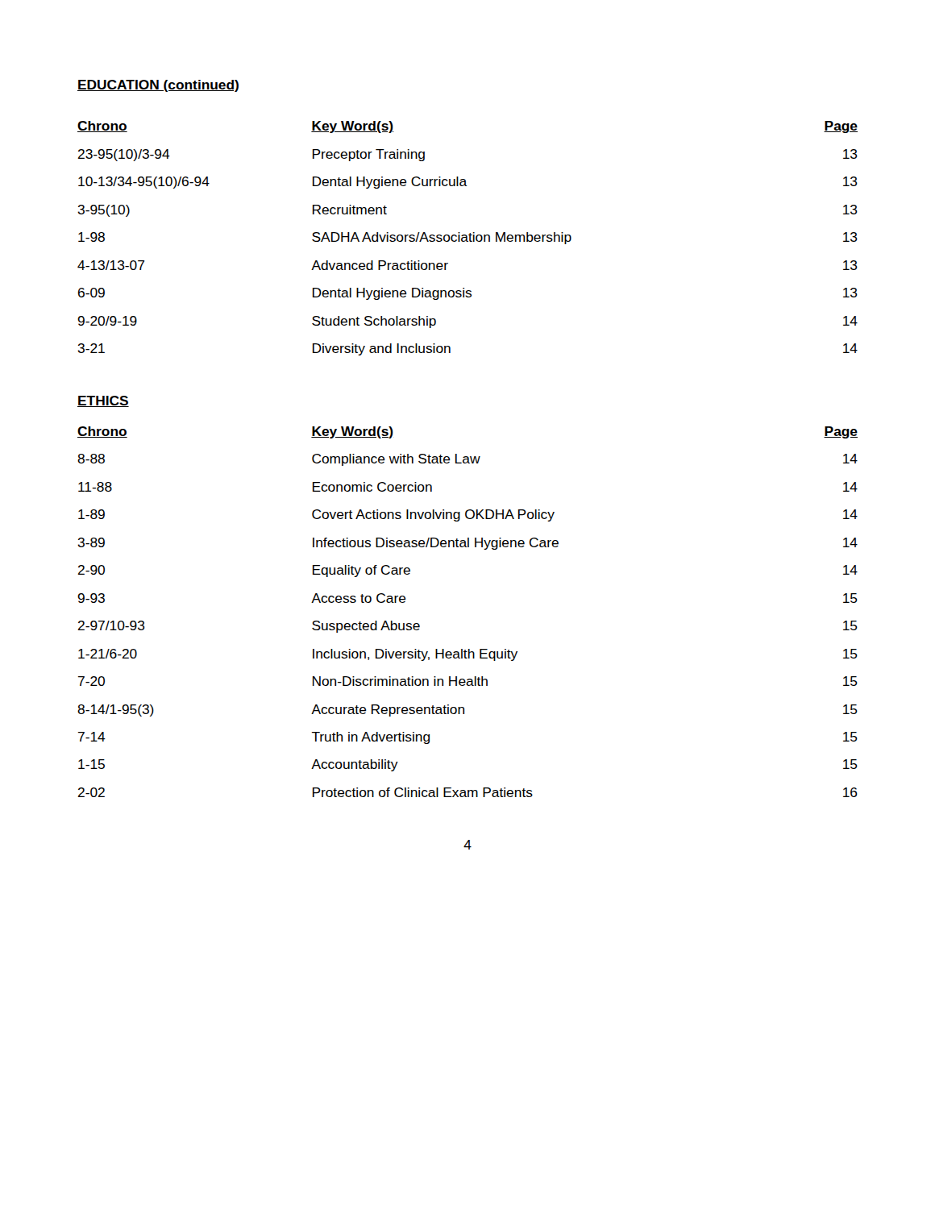EDUCATION (continued)
| Chrono | Key Word(s) | Page |
| --- | --- | --- |
| 23-95(10)/3-94 | Preceptor Training | 13 |
| 10-13/34-95(10)/6-94 | Dental Hygiene Curricula | 13 |
| 3-95(10) | Recruitment | 13 |
| 1-98 | SADHA Advisors/Association Membership | 13 |
| 4-13/13-07 | Advanced Practitioner | 13 |
| 6-09 | Dental Hygiene Diagnosis | 13 |
| 9-20/9-19 | Student Scholarship | 14 |
| 3-21 | Diversity and Inclusion | 14 |
ETHICS
| Chrono | Key Word(s) | Page |
| --- | --- | --- |
| 8-88 | Compliance with State Law | 14 |
| 11-88 | Economic Coercion | 14 |
| 1-89 | Covert Actions Involving OKDHA Policy | 14 |
| 3-89 | Infectious Disease/Dental Hygiene Care | 14 |
| 2-90 | Equality of Care | 14 |
| 9-93 | Access to Care | 15 |
| 2-97/10-93 | Suspected Abuse | 15 |
| 1-21/6-20 | Inclusion, Diversity, Health Equity | 15 |
| 7-20 | Non-Discrimination in Health | 15 |
| 8-14/1-95(3) | Accurate Representation | 15 |
| 7-14 | Truth in Advertising | 15 |
| 1-15 | Accountability | 15 |
| 2-02 | Protection of Clinical Exam Patients | 16 |
4